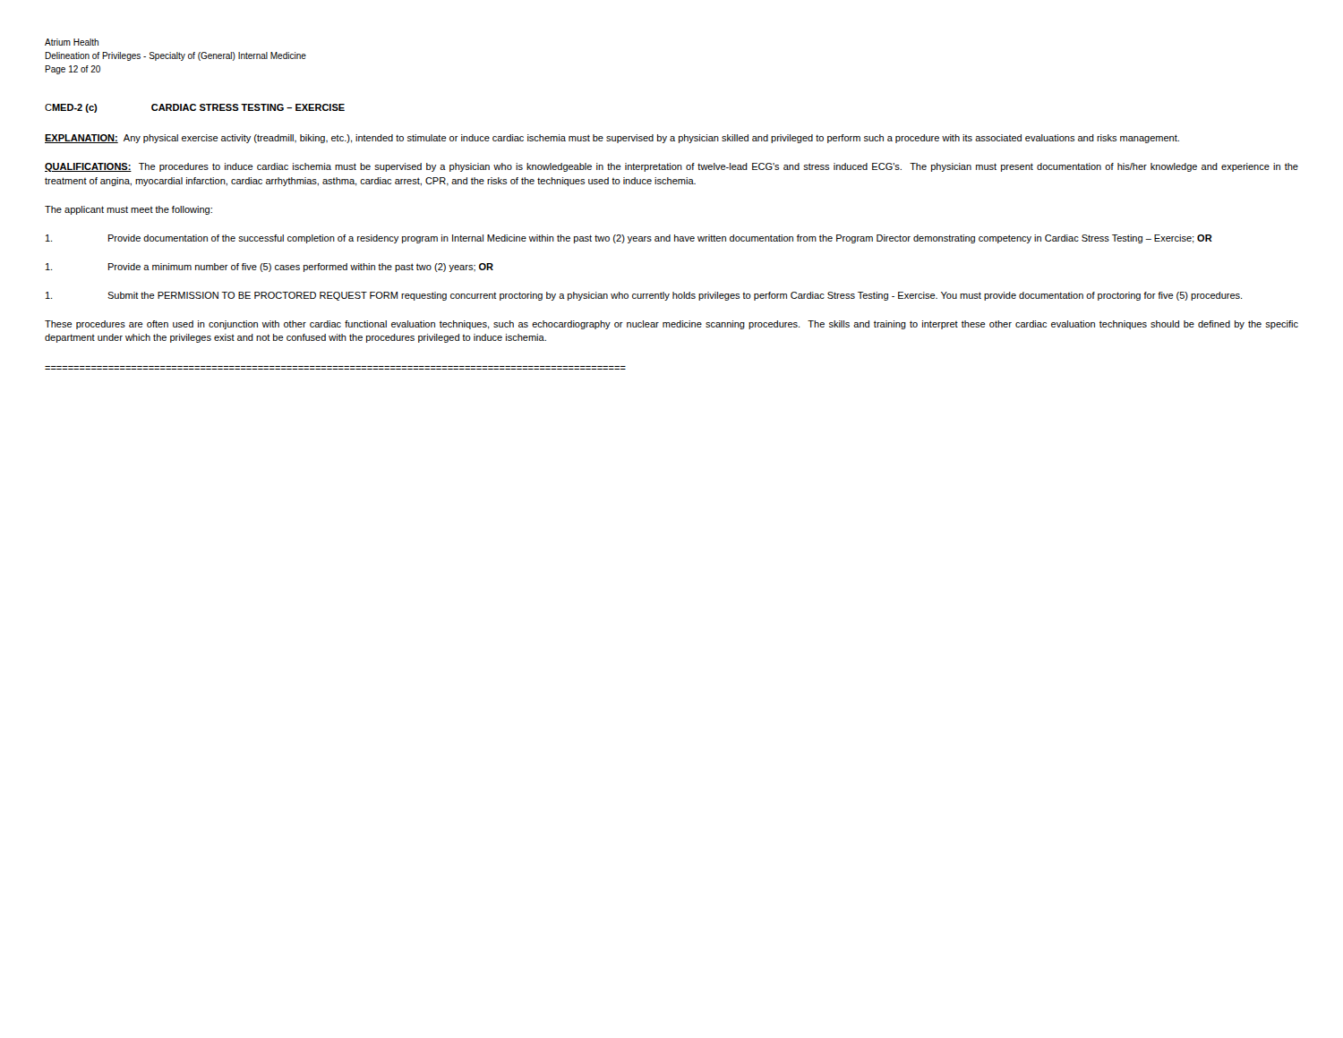Atrium Health
Delineation of Privileges - Specialty of (General) Internal Medicine
Page 12 of 20
CMED-2 (c) CARDIAC STRESS TESTING – EXERCISE
EXPLANATION: Any physical exercise activity (treadmill, biking, etc.), intended to stimulate or induce cardiac ischemia must be supervised by a physician skilled and privileged to perform such a procedure with its associated evaluations and risks management.
QUALIFICATIONS: The procedures to induce cardiac ischemia must be supervised by a physician who is knowledgeable in the interpretation of twelve-lead ECG's and stress induced ECG's. The physician must present documentation of his/her knowledge and experience in the treatment of angina, myocardial infarction, cardiac arrhythmias, asthma, cardiac arrest, CPR, and the risks of the techniques used to induce ischemia.
The applicant must meet the following:
1. Provide documentation of the successful completion of a residency program in Internal Medicine within the past two (2) years and have written documentation from the Program Director demonstrating competency in Cardiac Stress Testing – Exercise; OR
1. Provide a minimum number of five (5) cases performed within the past two (2) years; OR
1. Submit the PERMISSION TO BE PROCTORED REQUEST FORM requesting concurrent proctoring by a physician who currently holds privileges to perform Cardiac Stress Testing - Exercise. You must provide documentation of proctoring for five (5) procedures.
These procedures are often used in conjunction with other cardiac functional evaluation techniques, such as echocardiography or nuclear medicine scanning procedures. The skills and training to interpret these other cardiac evaluation techniques should be defined by the specific department under which the privileges exist and not be confused with the procedures privileged to induce ischemia.
=====================================================================================================